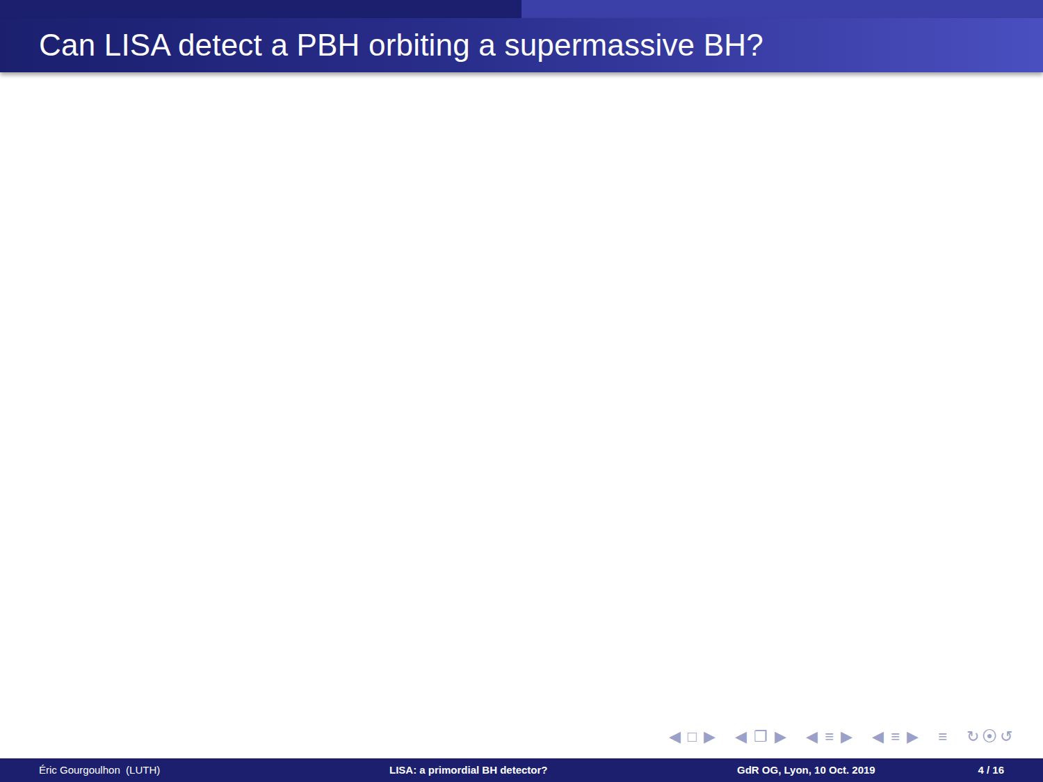Can LISA detect a PBH orbiting a supermassive BH?
◀□▶ ◀❐▶ ◀≡▶ ◀≡▶ ≡↻⦿↺
Éric Gourgoulhon (LUTH)
LISA: a primordial BH detector?
GdR OG, Lyon, 10 Oct. 2019
4 / 16